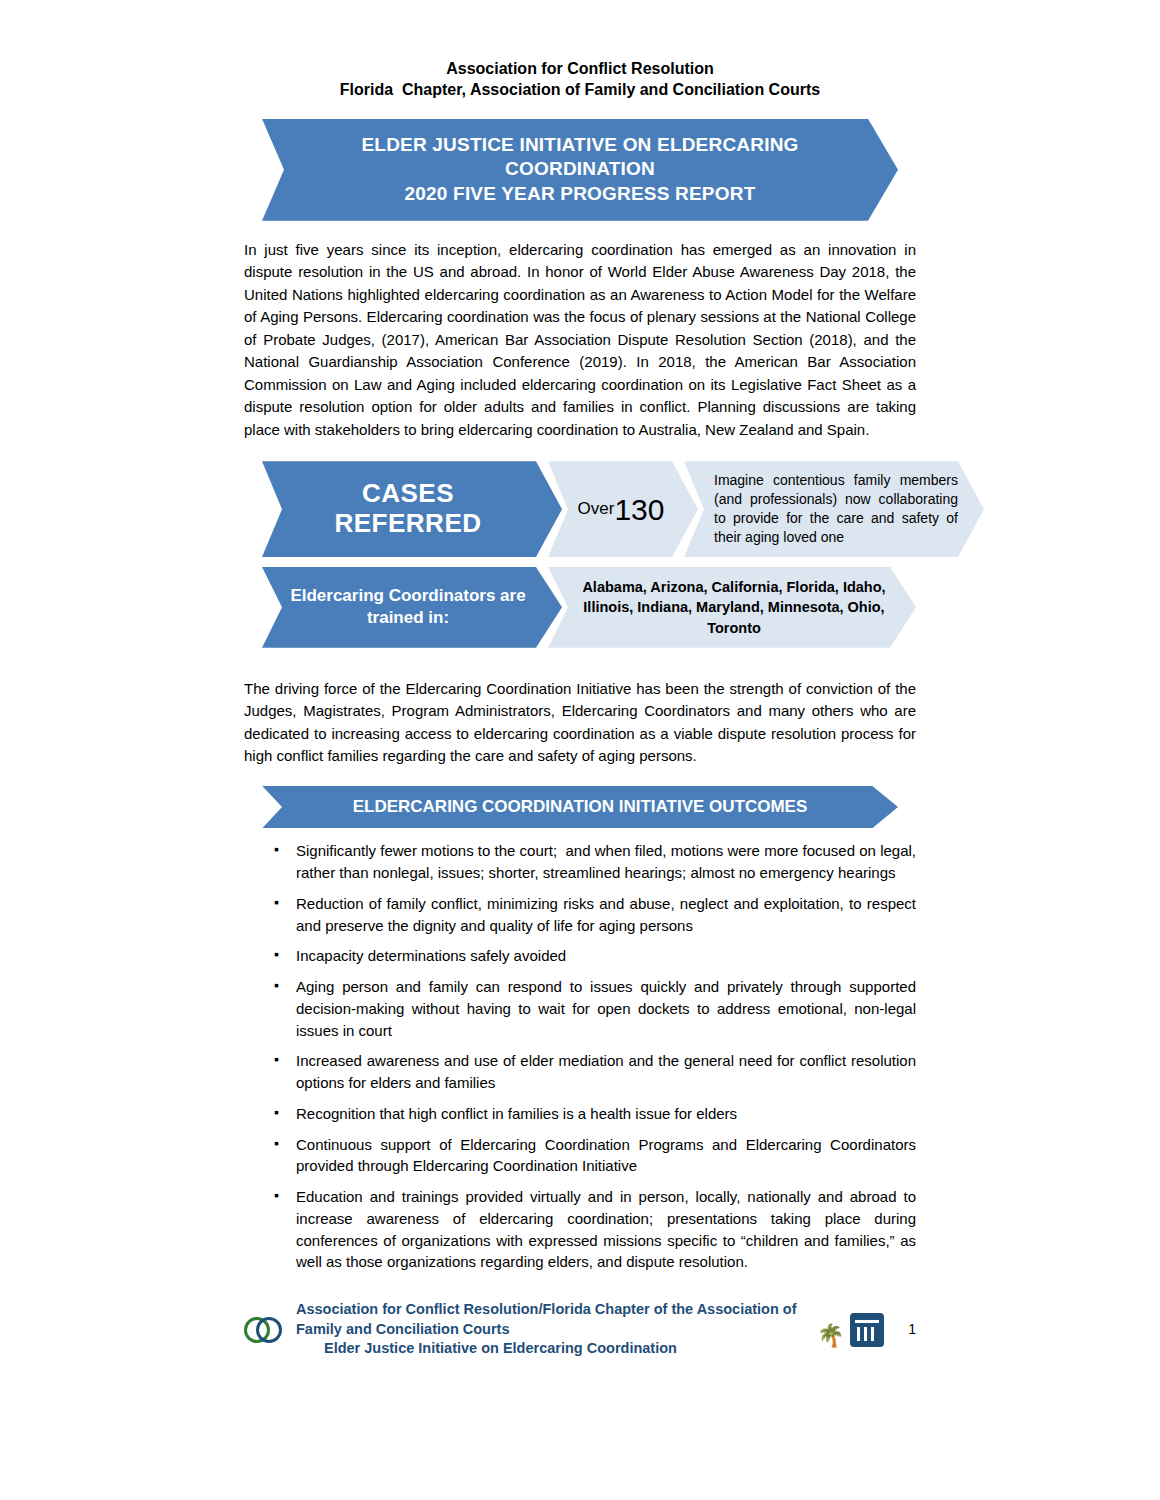Association for Conflict Resolution
Florida Chapter, Association of Family and Conciliation Courts
ELDER JUSTICE INITIATIVE ON ELDERCARING COORDINATION
2020 FIVE YEAR PROGRESS REPORT
In just five years since its inception, eldercaring coordination has emerged as an innovation in dispute resolution in the US and abroad. In honor of World Elder Abuse Awareness Day 2018, the United Nations highlighted eldercaring coordination as an Awareness to Action Model for the Welfare of Aging Persons. Eldercaring coordination was the focus of plenary sessions at the National College of Probate Judges, (2017), American Bar Association Dispute Resolution Section (2018), and the National Guardianship Association Conference (2019). In 2018, the American Bar Association Commission on Law and Aging included eldercaring coordination on its Legislative Fact Sheet as a dispute resolution option for older adults and families in conflict. Planning discussions are taking place with stakeholders to bring eldercaring coordination to Australia, New Zealand and Spain.
CASES
REFERRED
Over 130
Imagine contentious family members (and professionals) now collaborating to provide for the care and safety of their aging loved one
Eldercaring Coordinators are trained in:
Alabama, Arizona, California, Florida, Idaho, Illinois, Indiana, Maryland, Minnesota, Ohio, Toronto
The driving force of the Eldercaring Coordination Initiative has been the strength of conviction of the Judges, Magistrates, Program Administrators, Eldercaring Coordinators and many others who are dedicated to increasing access to eldercaring coordination as a viable dispute resolution process for high conflict families regarding the care and safety of aging persons.
ELDERCARING COORDINATION INITIATIVE OUTCOMES
Significantly fewer motions to the court; and when filed, motions were more focused on legal, rather than nonlegal, issues; shorter, streamlined hearings; almost no emergency hearings
Reduction of family conflict, minimizing risks and abuse, neglect and exploitation, to respect and preserve the dignity and quality of life for aging persons
Incapacity determinations safely avoided
Aging person and family can respond to issues quickly and privately through supported decision-making without having to wait for open dockets to address emotional, non-legal issues in court
Increased awareness and use of elder mediation and the general need for conflict resolution options for elders and families
Recognition that high conflict in families is a health issue for elders
Continuous support of Eldercaring Coordination Programs and Eldercaring Coordinators provided through Eldercaring Coordination Initiative
Education and trainings provided virtually and in person, locally, nationally and abroad to increase awareness of eldercaring coordination; presentations taking place during conferences of organizations with expressed missions specific to “children and families,” as well as those organizations regarding elders, and dispute resolution.
Association for Conflict Resolution/Florida Chapter of the Association of Family and Conciliation Courts Elder Justice Initiative on Eldercaring Coordination
🌴
1